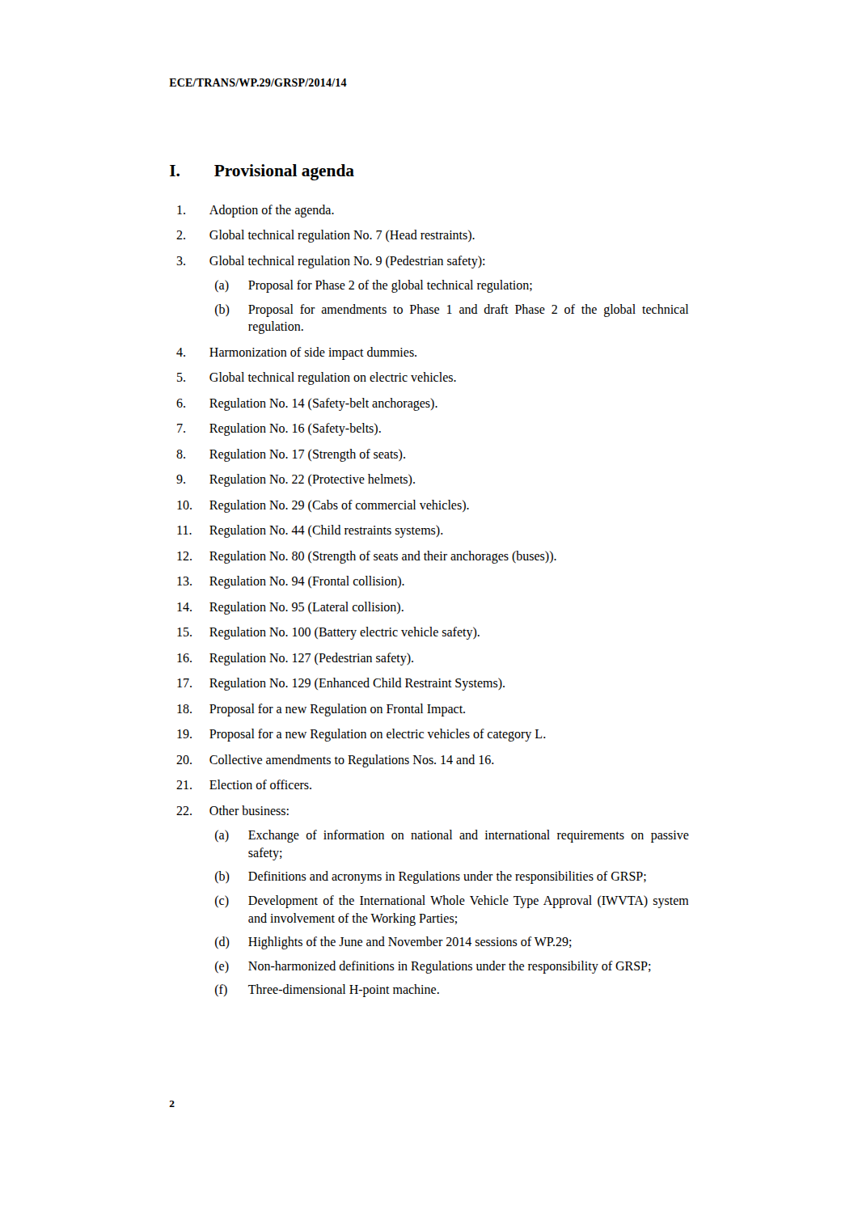ECE/TRANS/WP.29/GRSP/2014/14
I. Provisional agenda
1. Adoption of the agenda.
2. Global technical regulation No. 7 (Head restraints).
3. Global technical regulation No. 9 (Pedestrian safety):
(a) Proposal for Phase 2 of the global technical regulation;
(b) Proposal for amendments to Phase 1 and draft Phase 2 of the global technical regulation.
4. Harmonization of side impact dummies.
5. Global technical regulation on electric vehicles.
6. Regulation No. 14 (Safety-belt anchorages).
7. Regulation No. 16 (Safety-belts).
8. Regulation No. 17 (Strength of seats).
9. Regulation No. 22 (Protective helmets).
10. Regulation No. 29 (Cabs of commercial vehicles).
11. Regulation No. 44 (Child restraints systems).
12. Regulation No. 80 (Strength of seats and their anchorages (buses)).
13. Regulation No. 94 (Frontal collision).
14. Regulation No. 95 (Lateral collision).
15. Regulation No. 100 (Battery electric vehicle safety).
16. Regulation No. 127 (Pedestrian safety).
17. Regulation No. 129 (Enhanced Child Restraint Systems).
18. Proposal for a new Regulation on Frontal Impact.
19. Proposal for a new Regulation on electric vehicles of category L.
20. Collective amendments to Regulations Nos. 14 and 16.
21. Election of officers.
22. Other business:
(a) Exchange of information on national and international requirements on passive safety;
(b) Definitions and acronyms in Regulations under the responsibilities of GRSP;
(c) Development of the International Whole Vehicle Type Approval (IWVTA) system and involvement of the Working Parties;
(d) Highlights of the June and November 2014 sessions of WP.29;
(e) Non-harmonized definitions in Regulations under the responsibility of GRSP;
(f) Three-dimensional H-point machine.
2